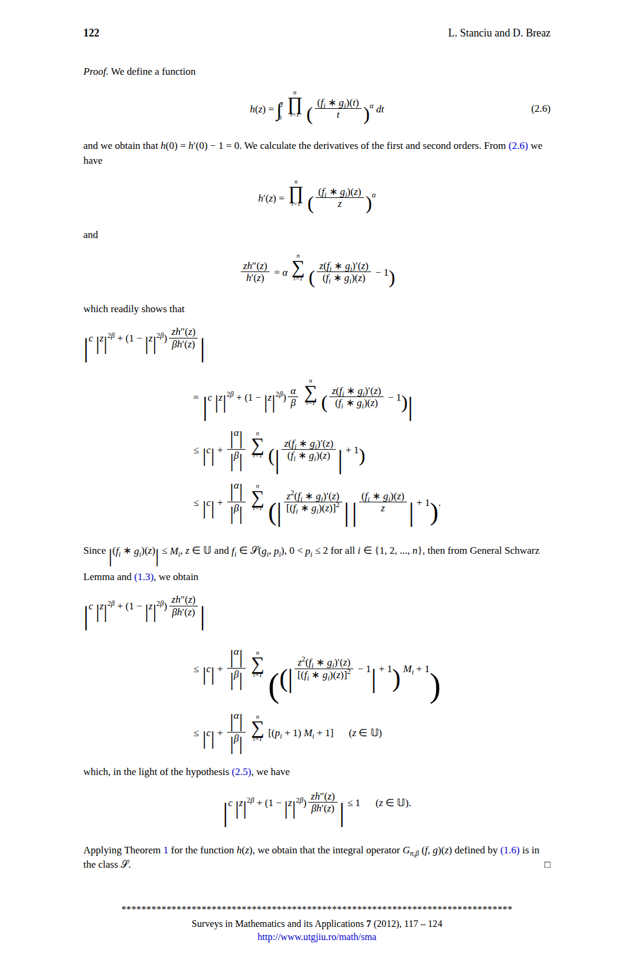122 L. Stanciu and D. Breaz
Proof. We define a function
h(z) = ∫z 0 n∏i=1 ((fi ∗ gi)(t) t)α dt (2.6)
and we obtain that h(0) = h′(0) − 1 = 0. We calculate the derivatives of the first and second orders. From (2.6) we have
h′(z) = n∏i=1 ((fi ∗ gi)(z) z)α
and
zh″(z) h′(z) = α n∑i=1 (z(fi ∗ gi)′(z)(fi ∗ gi)(z) − 1)
which readily shows that
|c |z|2β + (1 − |z|2β)zh″(z) βh′(z)|
=
|c |z|2β + (1 − |z|2β)αβ n∑i=1 (z(fi ∗ gi)′(z)(fi ∗ gi)(z) − 1)|
≤
|c| + |α||β| n∑i=1 (|z(fi ∗ gi)′(z)(fi ∗ gi)(z)| + 1)
≤
|c| + |α||β| n∑i=1 (|z2(fi ∗ gi)′(z)[(fi ∗ gi)(z)]2| |(fi ∗ gi)(z) z| + 1).
Since |(fi ∗ gi)(z)| ≤ Mi, z ∈ 𝕌 and fi ∈ 𝒮(gi, pi), 0 < pi ≤ 2 for all i ∈ {1, 2, ..., n}, then from General Schwarz Lemma and (1.3), we obtain
|c |z|2β + (1 − |z|2β)zh″(z) βh′(z)|
≤
|c| + |α||β| n∑i=1 ((|z2(fi ∗ gi)′(z)[(fi ∗ gi)(z)]2 − 1| + 1) Mi + 1)
≤
|c| + |α||β| n∑i=1 [(pi + 1) Mi + 1] (z ∈ 𝕌)
which, in the light of the hypothesis (2.5), we have
|c |z|2β + (1 − |z|2β)zh″(z) βh′(z)| ≤ 1 (z ∈ 𝕌).
Applying Theorem 1 for the function h(z), we obtain that the integral operator Gn,β (f, g)(z) defined by (1.6) is in the class 𝒮. □
******************************************************************************
Surveys in Mathematics and its Applications 7 (2012), 117 – 124
http://www.utgjiu.ro/math/sma